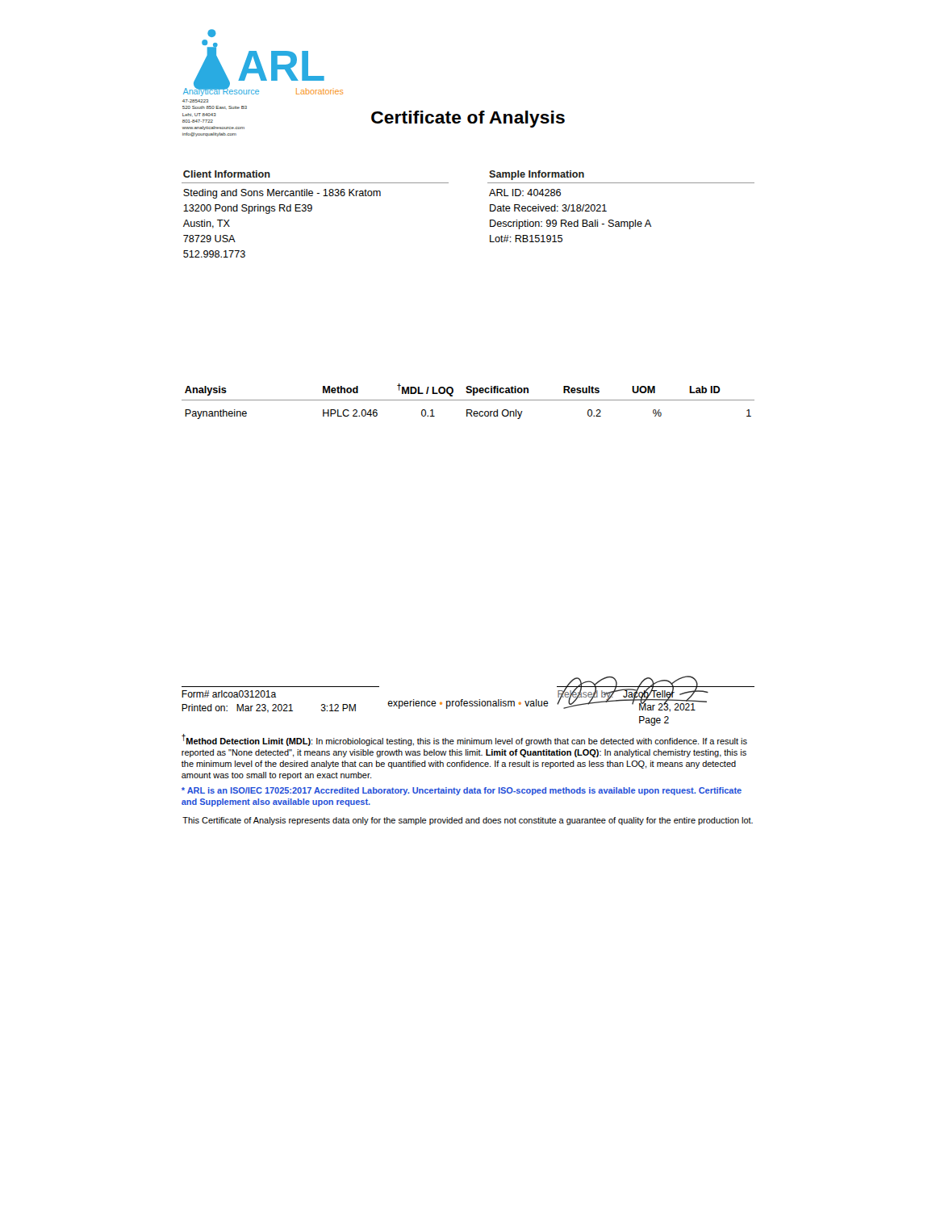47-2854223
520 South 850 East, Suite B3
Lehi, UT 84043
801-847-7722
www.analyticalresource.com
info@yourqualitylab.com
Certificate of Analysis
Client Information
Steding and Sons Mercantile - 1836 Kratom
13200 Pond Springs Rd E39
Austin, TX
78729 USA
512.998.1773
Sample Information
ARL ID: 404286
Date Received: 3/18/2021
Description: 99 Red Bali - Sample A
Lot#: RB151915
| Analysis | Method | † MDL / LOQ | Specification | Results | UOM | Lab ID |
| --- | --- | --- | --- | --- | --- | --- |
| Paynantheine | HPLC 2.046 | 0.1 | Record Only | 0.2 | % | 1 |
Form# arlcoa031201a
Printed on: Mar 23, 2021 3:12 PM
experience • professionalism • value
Released by: Jacob Teller
Mar 23, 2021
Page 2
†Method Detection Limit (MDL): In microbiological testing, this is the minimum level of growth that can be detected with confidence. If a result is reported as "None detected", it means any visible growth was below this limit. Limit of Quantitation (LOQ): In analytical chemistry testing, this is the minimum level of the desired analyte that can be quantified with confidence. If a result is reported as less than LOQ, it means any detected amount was too small to report an exact number.
* ARL is an ISO/IEC 17025:2017 Accredited Laboratory. Uncertainty data for ISO-scoped methods is available upon request. Certificate and Supplement also available upon request.
This Certificate of Analysis represents data only for the sample provided and does not constitute a guarantee of quality for the entire production lot.